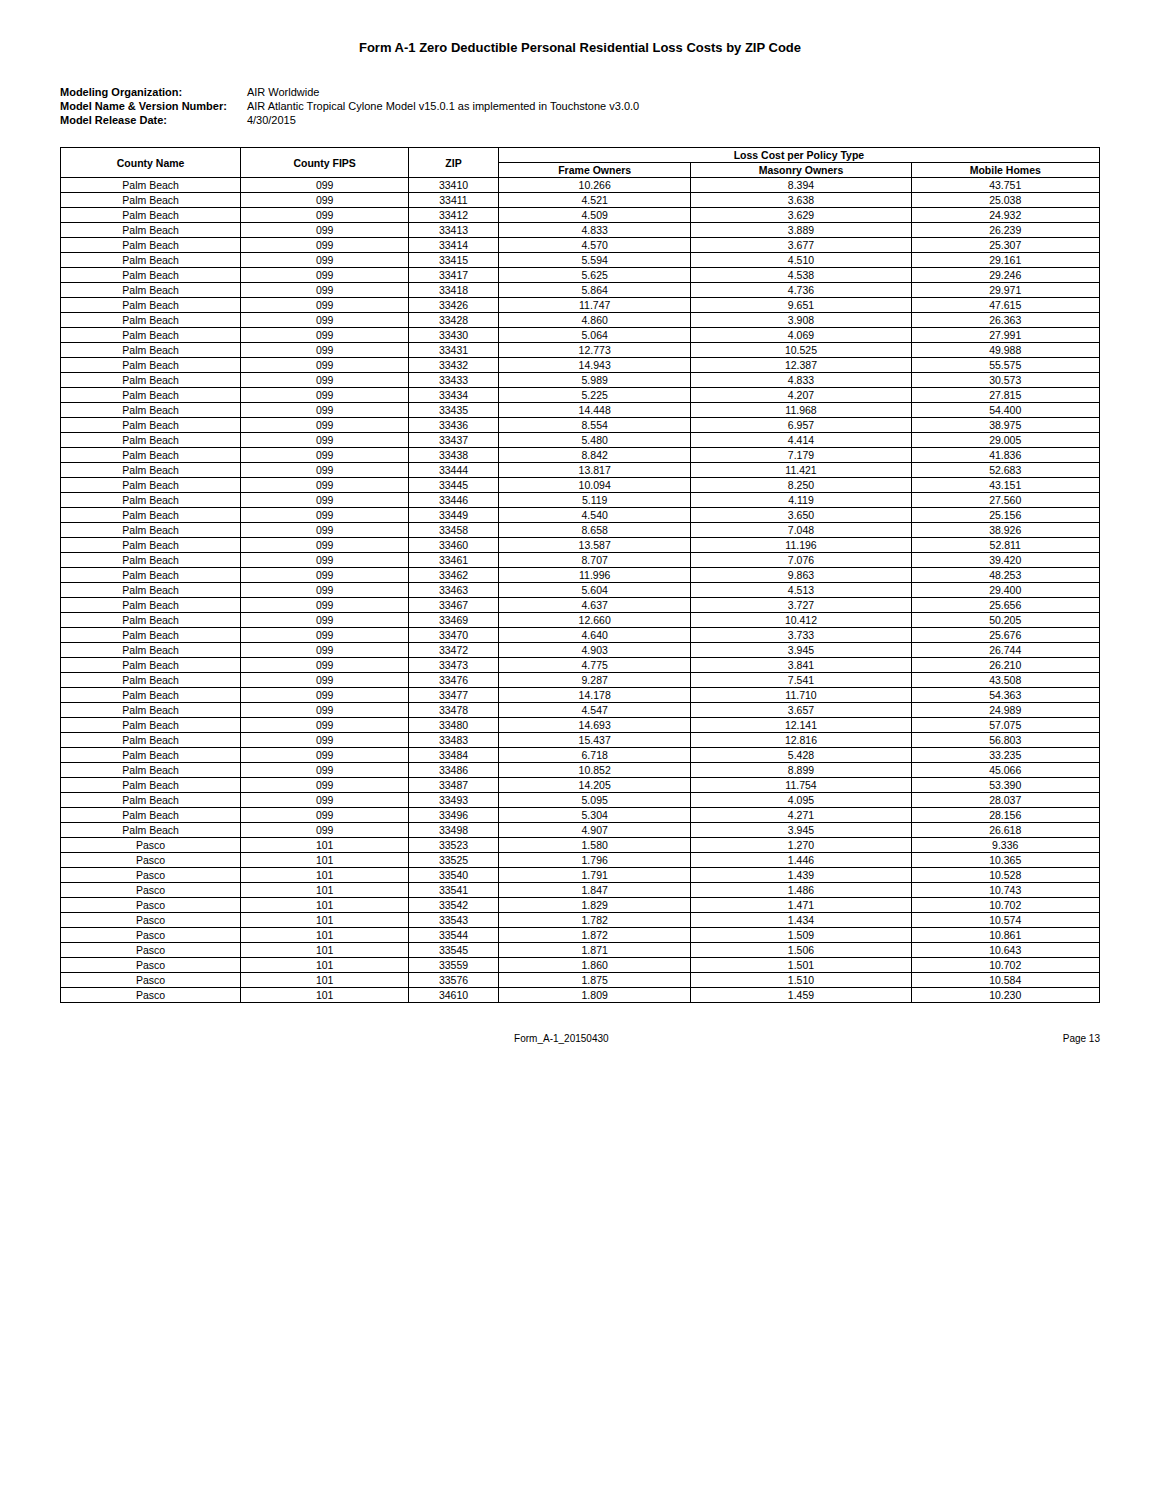Form A-1 Zero Deductible Personal Residential Loss Costs by ZIP Code
| Modeling Organization: | AIR Worldwide |
| Model Name & Version Number: | AIR Atlantic Tropical Cylone Model v15.0.1 as implemented in Touchstone v3.0.0 |
| Model Release Date: | 4/30/2015 |
| County Name | County FIPS | ZIP | Loss Cost per Policy Type |
| --- | --- | --- | --- |
| Frame Owners | Masonry Owners | Mobile Homes |
| Palm Beach | 099 | 33410 | 10.266 | 8.394 | 43.751 |
| Palm Beach | 099 | 33411 | 4.521 | 3.638 | 25.038 |
| Palm Beach | 099 | 33412 | 4.509 | 3.629 | 24.932 |
| Palm Beach | 099 | 33413 | 4.833 | 3.889 | 26.239 |
| Palm Beach | 099 | 33414 | 4.570 | 3.677 | 25.307 |
| Palm Beach | 099 | 33415 | 5.594 | 4.510 | 29.161 |
| Palm Beach | 099 | 33417 | 5.625 | 4.538 | 29.246 |
| Palm Beach | 099 | 33418 | 5.864 | 4.736 | 29.971 |
| Palm Beach | 099 | 33426 | 11.747 | 9.651 | 47.615 |
| Palm Beach | 099 | 33428 | 4.860 | 3.908 | 26.363 |
| Palm Beach | 099 | 33430 | 5.064 | 4.069 | 27.991 |
| Palm Beach | 099 | 33431 | 12.773 | 10.525 | 49.988 |
| Palm Beach | 099 | 33432 | 14.943 | 12.387 | 55.575 |
| Palm Beach | 099 | 33433 | 5.989 | 4.833 | 30.573 |
| Palm Beach | 099 | 33434 | 5.225 | 4.207 | 27.815 |
| Palm Beach | 099 | 33435 | 14.448 | 11.968 | 54.400 |
| Palm Beach | 099 | 33436 | 8.554 | 6.957 | 38.975 |
| Palm Beach | 099 | 33437 | 5.480 | 4.414 | 29.005 |
| Palm Beach | 099 | 33438 | 8.842 | 7.179 | 41.836 |
| Palm Beach | 099 | 33444 | 13.817 | 11.421 | 52.683 |
| Palm Beach | 099 | 33445 | 10.094 | 8.250 | 43.151 |
| Palm Beach | 099 | 33446 | 5.119 | 4.119 | 27.560 |
| Palm Beach | 099 | 33449 | 4.540 | 3.650 | 25.156 |
| Palm Beach | 099 | 33458 | 8.658 | 7.048 | 38.926 |
| Palm Beach | 099 | 33460 | 13.587 | 11.196 | 52.811 |
| Palm Beach | 099 | 33461 | 8.707 | 7.076 | 39.420 |
| Palm Beach | 099 | 33462 | 11.996 | 9.863 | 48.253 |
| Palm Beach | 099 | 33463 | 5.604 | 4.513 | 29.400 |
| Palm Beach | 099 | 33467 | 4.637 | 3.727 | 25.656 |
| Palm Beach | 099 | 33469 | 12.660 | 10.412 | 50.205 |
| Palm Beach | 099 | 33470 | 4.640 | 3.733 | 25.676 |
| Palm Beach | 099 | 33472 | 4.903 | 3.945 | 26.744 |
| Palm Beach | 099 | 33473 | 4.775 | 3.841 | 26.210 |
| Palm Beach | 099 | 33476 | 9.287 | 7.541 | 43.508 |
| Palm Beach | 099 | 33477 | 14.178 | 11.710 | 54.363 |
| Palm Beach | 099 | 33478 | 4.547 | 3.657 | 24.989 |
| Palm Beach | 099 | 33480 | 14.693 | 12.141 | 57.075 |
| Palm Beach | 099 | 33483 | 15.437 | 12.816 | 56.803 |
| Palm Beach | 099 | 33484 | 6.718 | 5.428 | 33.235 |
| Palm Beach | 099 | 33486 | 10.852 | 8.899 | 45.066 |
| Palm Beach | 099 | 33487 | 14.205 | 11.754 | 53.390 |
| Palm Beach | 099 | 33493 | 5.095 | 4.095 | 28.037 |
| Palm Beach | 099 | 33496 | 5.304 | 4.271 | 28.156 |
| Palm Beach | 099 | 33498 | 4.907 | 3.945 | 26.618 |
| Pasco | 101 | 33523 | 1.580 | 1.270 | 9.336 |
| Pasco | 101 | 33525 | 1.796 | 1.446 | 10.365 |
| Pasco | 101 | 33540 | 1.791 | 1.439 | 10.528 |
| Pasco | 101 | 33541 | 1.847 | 1.486 | 10.743 |
| Pasco | 101 | 33542 | 1.829 | 1.471 | 10.702 |
| Pasco | 101 | 33543 | 1.782 | 1.434 | 10.574 |
| Pasco | 101 | 33544 | 1.872 | 1.509 | 10.861 |
| Pasco | 101 | 33545 | 1.871 | 1.506 | 10.643 |
| Pasco | 101 | 33559 | 1.860 | 1.501 | 10.702 |
| Pasco | 101 | 33576 | 1.875 | 1.510 | 10.584 |
| Pasco | 101 | 34610 | 1.809 | 1.459 | 10.230 |
Form_A-1_20150430 Page 13